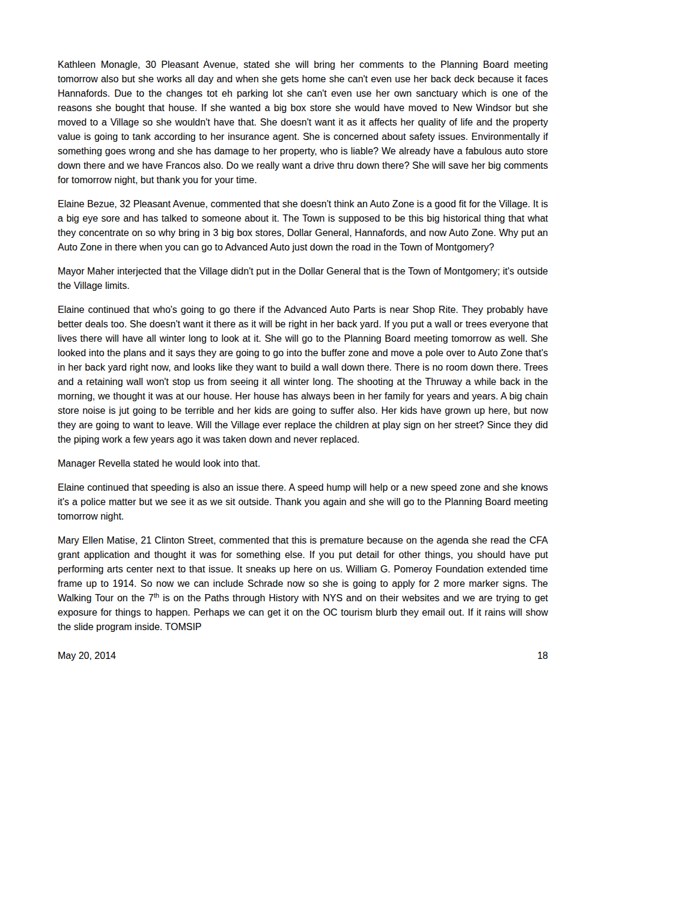Kathleen Monagle, 30 Pleasant Avenue, stated she will bring her comments to the Planning Board meeting tomorrow also but she works all day and when she gets home she can't even use her back deck because it faces Hannafords. Due to the changes tot eh parking lot she can't even use her own sanctuary which is one of the reasons she bought that house. If she wanted a big box store she would have moved to New Windsor but she moved to a Village so she wouldn't have that. She doesn't want it as it affects her quality of life and the property value is going to tank according to her insurance agent. She is concerned about safety issues. Environmentally if something goes wrong and she has damage to her property, who is liable? We already have a fabulous auto store down there and we have Francos also. Do we really want a drive thru down there? She will save her big comments for tomorrow night, but thank you for your time.
Elaine Bezue, 32 Pleasant Avenue, commented that she doesn't think an Auto Zone is a good fit for the Village. It is a big eye sore and has talked to someone about it. The Town is supposed to be this big historical thing that what they concentrate on so why bring in 3 big box stores, Dollar General, Hannafords, and now Auto Zone. Why put an Auto Zone in there when you can go to Advanced Auto just down the road in the Town of Montgomery?
Mayor Maher interjected that the Village didn't put in the Dollar General that is the Town of Montgomery; it's outside the Village limits.
Elaine continued that who's going to go there if the Advanced Auto Parts is near Shop Rite. They probably have better deals too. She doesn't want it there as it will be right in her back yard. If you put a wall or trees everyone that lives there will have all winter long to look at it. She will go to the Planning Board meeting tomorrow as well. She looked into the plans and it says they are going to go into the buffer zone and move a pole over to Auto Zone that's in her back yard right now, and looks like they want to build a wall down there. There is no room down there. Trees and a retaining wall won't stop us from seeing it all winter long. The shooting at the Thruway a while back in the morning, we thought it was at our house. Her house has always been in her family for years and years. A big chain store noise is jut going to be terrible and her kids are going to suffer also. Her kids have grown up here, but now they are going to want to leave. Will the Village ever replace the children at play sign on her street? Since they did the piping work a few years ago it was taken down and never replaced.
Manager Revella stated he would look into that.
Elaine continued that speeding is also an issue there. A speed hump will help or a new speed zone and she knows it's a police matter but we see it as we sit outside. Thank you again and she will go to the Planning Board meeting tomorrow night.
Mary Ellen Matise, 21 Clinton Street, commented that this is premature because on the agenda she read the CFA grant application and thought it was for something else. If you put detail for other things, you should have put performing arts center next to that issue. It sneaks up here on us. William G. Pomeroy Foundation extended time frame up to 1914. So now we can include Schrade now so she is going to apply for 2 more marker signs. The Walking Tour on the 7th is on the Paths through History with NYS and on their websites and we are trying to get exposure for things to happen. Perhaps we can get it on the OC tourism blurb they email out. If it rains will show the slide program inside. TOMSIP
May 20, 2014 18